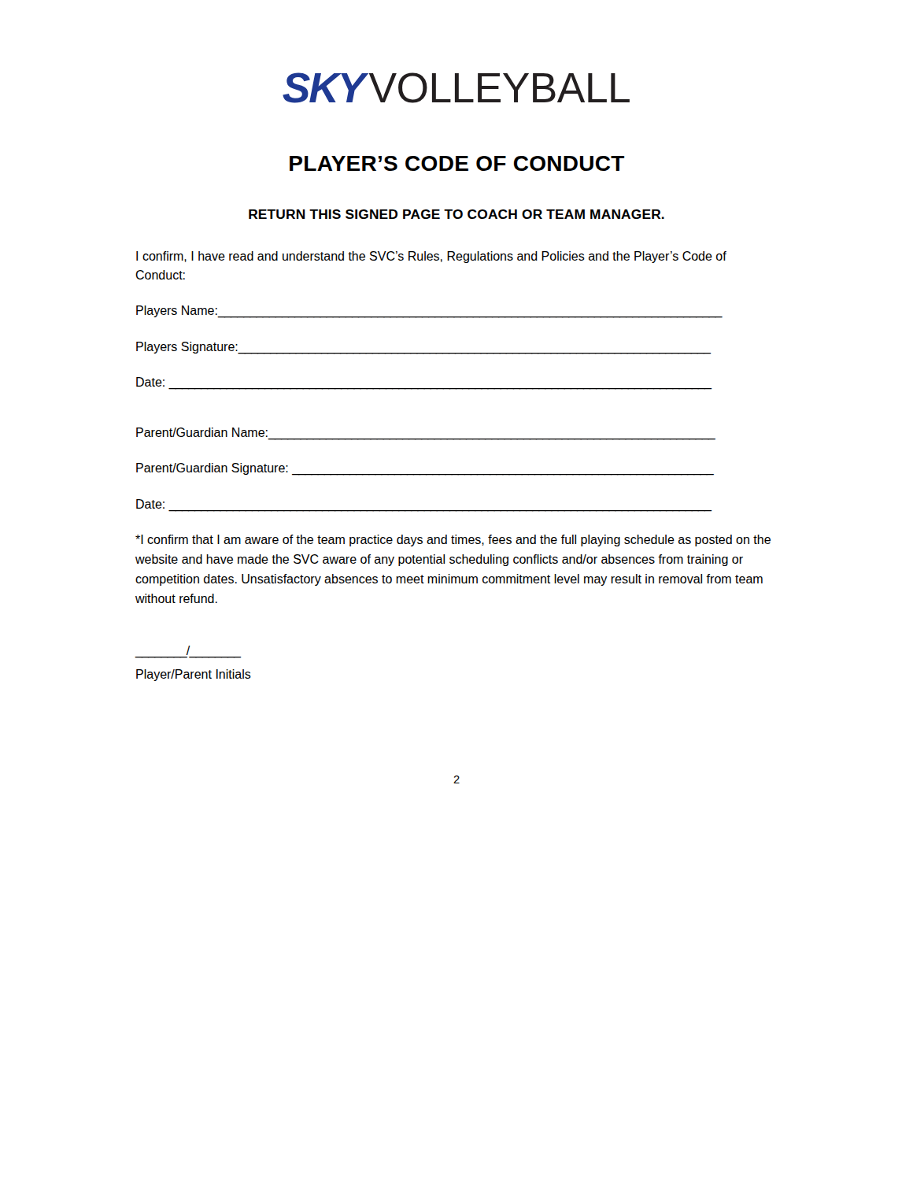SKY VOLLEYBALL
PLAYER’S CODE OF CONDUCT
RETURN THIS SIGNED PAGE TO COACH OR TEAM MANAGER.
I confirm, I have read and understand the SVC’s Rules, Regulations and Policies and the Player’s Code of Conduct:
Players Name:_______________________________________________________________________________
Players Signature:__________________________________________________________________________
Date: _____________________________________________________________________________________
Parent/Guardian Name:______________________________________________________________________
Parent/Guardian Signature: __________________________________________________________________
Date: _____________________________________________________________________________________
*I confirm that I am aware of the team practice days and times, fees and the full playing schedule as posted on the website and have made the SVC aware of any potential scheduling conflicts and/or absences from training or competition dates. Unsatisfactory absences to meet minimum commitment level may result in removal from team without refund.
________/________
Player/Parent Initials
2